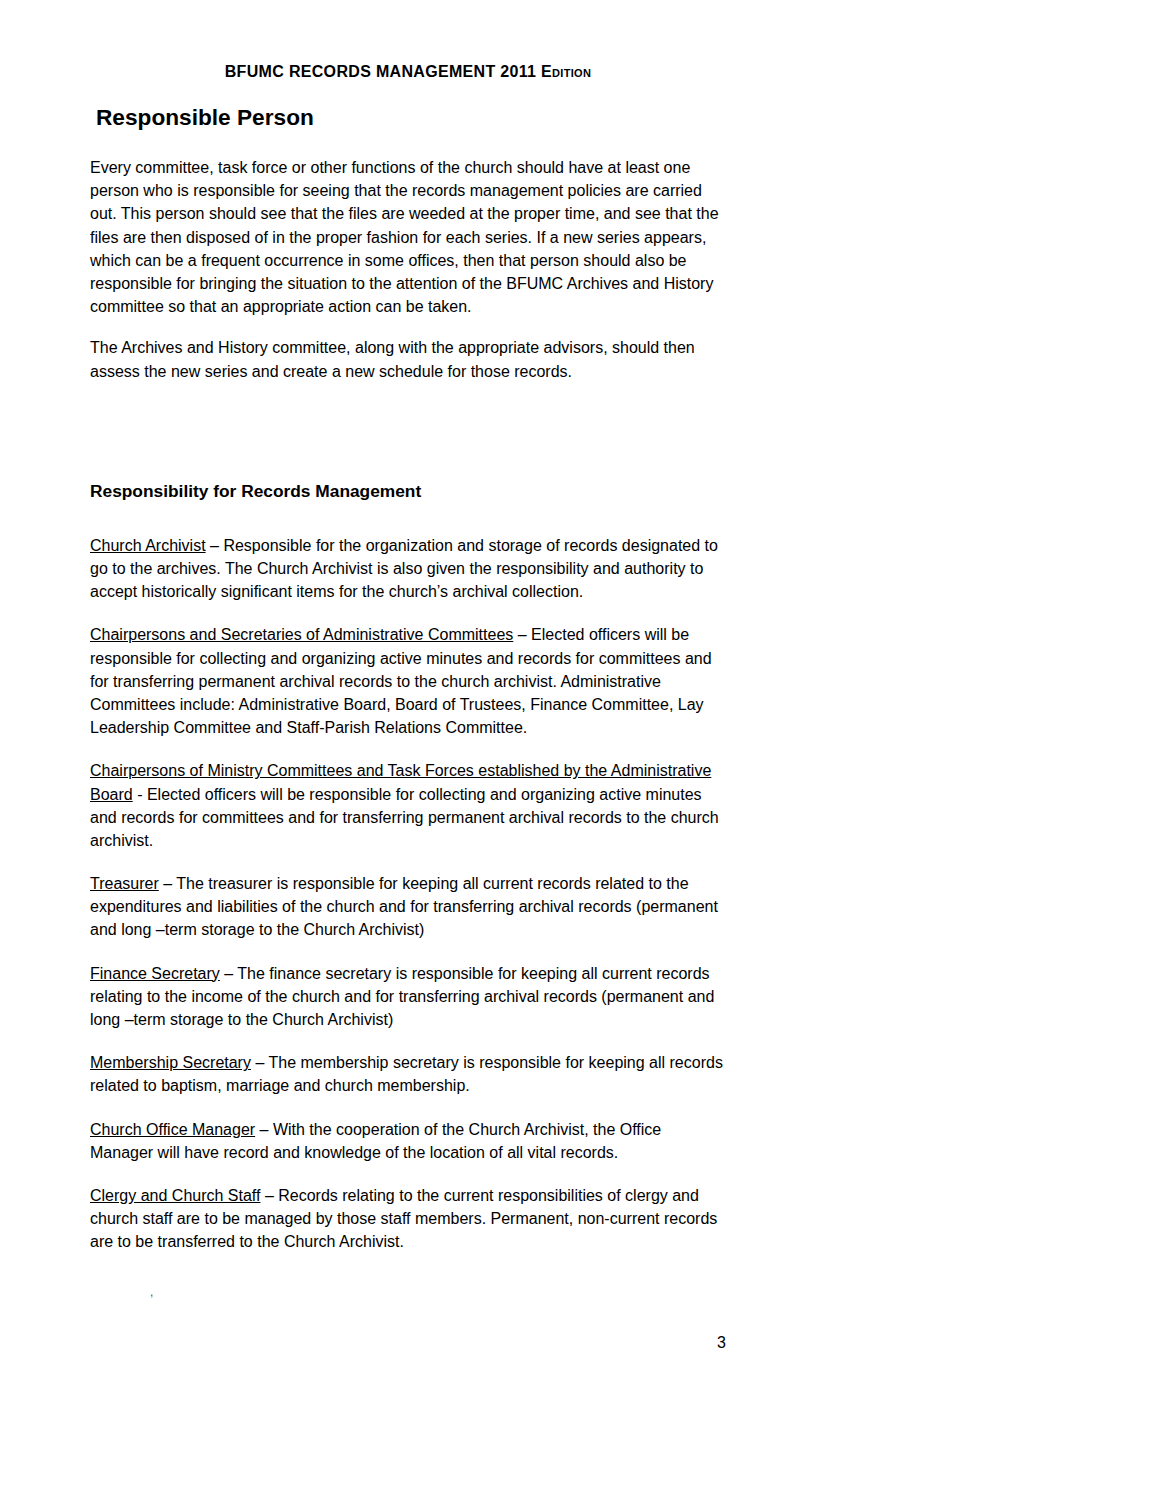BFUMC RECORDS MANAGEMENT 2011 Edition
Responsible Person
Every committee, task force or other functions of the church should have at least one person who is responsible for seeing that the records management policies are carried out. This person should see that the files are weeded at the proper time, and see that the files are then disposed of in the proper fashion for each series. If a new series appears, which can be a frequent occurrence in some offices, then that person should also be responsible for bringing the situation to the attention of the BFUMC Archives and History committee so that an appropriate action can be taken.
The Archives and History committee, along with the appropriate advisors, should then assess the new series and create a new schedule for those records.
Responsibility for Records Management
Church Archivist – Responsible for the organization and storage of records designated to go to the archives. The Church Archivist is also given the responsibility and authority to accept historically significant items for the church’s archival collection.
Chairpersons and Secretaries of Administrative Committees – Elected officers will be responsible for collecting and organizing active minutes and records for committees and for transferring permanent archival records to the church archivist. Administrative Committees include: Administrative Board, Board of Trustees, Finance Committee, Lay Leadership Committee and Staff-Parish Relations Committee.
Chairpersons of Ministry Committees and Task Forces established by the Administrative Board - Elected officers will be responsible for collecting and organizing active minutes and records for committees and for transferring permanent archival records to the church archivist.
Treasurer – The treasurer is responsible for keeping all current records related to the expenditures and liabilities of the church and for transferring archival records (permanent and long –term storage to the Church Archivist)
Finance Secretary – The finance secretary is responsible for keeping all current records relating to the income of the church and for transferring archival records (permanent and long –term storage to the Church Archivist)
Membership Secretary – The membership secretary is responsible for keeping all records related to baptism, marriage and church membership.
Church Office Manager – With the cooperation of the Church Archivist, the Office Manager will have record and knowledge of the location of all vital records.
Clergy and Church Staff – Records relating to the current responsibilities of clergy and church staff are to be managed by those staff members. Permanent, non-current records are to be transferred to the Church Archivist.
,
3